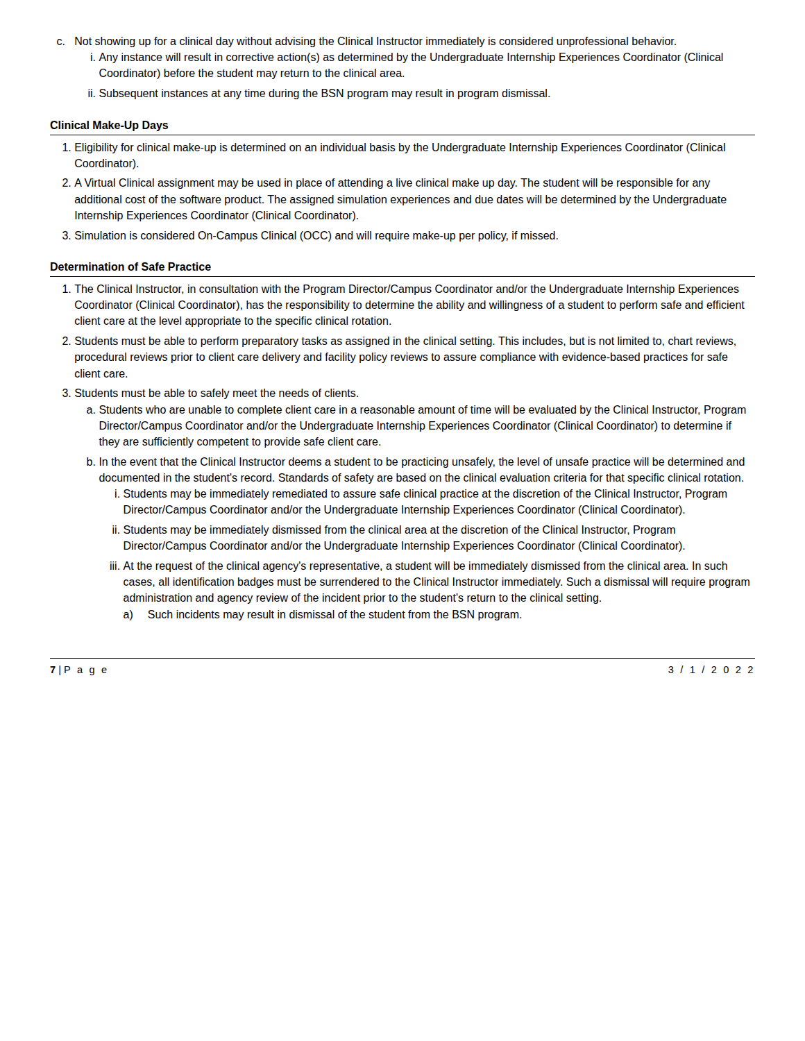Not showing up for a clinical day without advising the Clinical Instructor immediately is considered unprofessional behavior.
Any instance will result in corrective action(s) as determined by the Undergraduate Internship Experiences Coordinator (Clinical Coordinator) before the student may return to the clinical area.
Subsequent instances at any time during the BSN program may result in program dismissal.
Clinical Make-Up Days
Eligibility for clinical make-up is determined on an individual basis by the Undergraduate Internship Experiences Coordinator (Clinical Coordinator).
A Virtual Clinical assignment may be used in place of attending a live clinical make up day. The student will be responsible for any additional cost of the software product. The assigned simulation experiences and due dates will be determined by the Undergraduate Internship Experiences Coordinator (Clinical Coordinator).
Simulation is considered On-Campus Clinical (OCC) and will require make-up per policy, if missed.
Determination of Safe Practice
The Clinical Instructor, in consultation with the Program Director/Campus Coordinator and/or the Undergraduate Internship Experiences Coordinator (Clinical Coordinator), has the responsibility to determine the ability and willingness of a student to perform safe and efficient client care at the level appropriate to the specific clinical rotation.
Students must be able to perform preparatory tasks as assigned in the clinical setting. This includes, but is not limited to, chart reviews, procedural reviews prior to client care delivery and facility policy reviews to assure compliance with evidence-based practices for safe client care.
Students must be able to safely meet the needs of clients.
Students who are unable to complete client care in a reasonable amount of time will be evaluated by the Clinical Instructor, Program Director/Campus Coordinator and/or the Undergraduate Internship Experiences Coordinator (Clinical Coordinator) to determine if they are sufficiently competent to provide safe client care.
In the event that the Clinical Instructor deems a student to be practicing unsafely, the level of unsafe practice will be determined and documented in the student's record. Standards of safety are based on the clinical evaluation criteria for that specific clinical rotation.
Students may be immediately remediated to assure safe clinical practice at the discretion of the Clinical Instructor, Program Director/Campus Coordinator and/or the Undergraduate Internship Experiences Coordinator (Clinical Coordinator).
Students may be immediately dismissed from the clinical area at the discretion of the Clinical Instructor, Program Director/Campus Coordinator and/or the Undergraduate Internship Experiences Coordinator (Clinical Coordinator).
At the request of the clinical agency's representative, a student will be immediately dismissed from the clinical area. In such cases, all identification badges must be surrendered to the Clinical Instructor immediately. Such a dismissal will require program administration and agency review of the incident prior to the student's return to the clinical setting.
Such incidents may result in dismissal of the student from the BSN program.
7 | P a g e
3 / 1 / 2 0 2 2